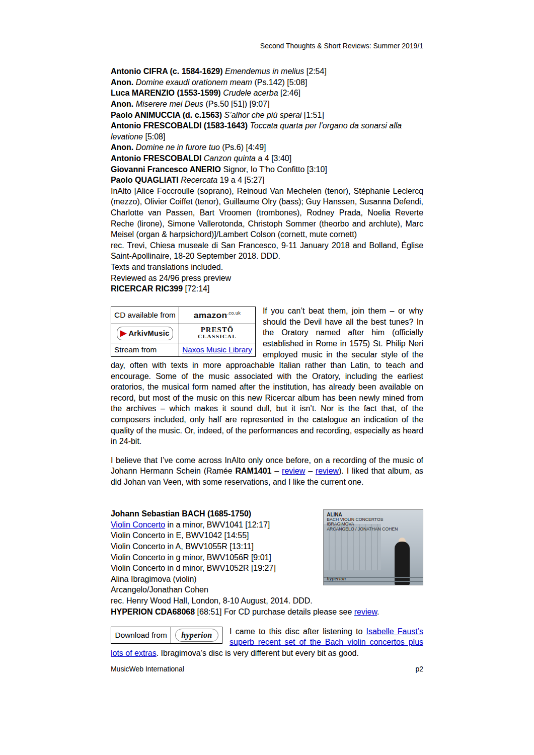Second Thoughts & Short Reviews: Summer 2019/1
Antonio CIFRA (c. 1584-1629) Emendemus in melius [2:54]
Anon. Domine exaudi orationem meam (Ps.142) [5:08]
Luca MARENZIO (1553-1599) Crudele acerba [2:46]
Anon. Miserere mei Deus (Ps.50 [51]) [9:07]
Paolo ANIMUCCIA (d. c.1563) S’alhor che più sperai [1:51]
Antonio FRESCOBALDI (1583-1643) Toccata quarta per l’organo da sonarsi alla levatione [5:08]
Anon. Domine ne in furore tuo (Ps.6) [4:49]
Antonio FRESCOBALDI Canzon quinta a 4 [3:40]
Giovanni Francesco ANERIO Signor, Io T'ho Confitto [3:10]
Paolo QUAGLIATI Recercata 19 a 4 [5:27]
InAlto [Alice Foccroulle (soprano), Reinoud Van Mechelen (tenor), Stéphanie Leclercq (mezzo), Olivier Coiffet (tenor), Guillaume Olry (bass); Guy Hanssen, Susanna Defendi, Charlotte van Passen, Bart Vroomen (trombones), Rodney Prada, Noelia Reverte Reche (lirone), Simone Vallerotonda, Christoph Sommer (theorbo and archlute), Marc Meisel (organ & harpsichord)]/Lambert Colson (cornett, mute cornett)
rec. Trevi, Chiesa museale di San Francesco, 9-11 January 2018 and Bolland, Église Saint-Apollinaire, 18-20 September 2018. DDD.
Texts and translations included.
Reviewed as 24/96 press preview
RICERCAR RIC399 [72:14]
| CD available from | amazon .co.uk |
| ▶ ArkivMusic | PRESTÖ CLASSICAL |
| Stream from | Naxos Music Library |
If you can’t beat them, join them – or why should the Devil have all the best tunes? In the Oratory named after him (officially established in Rome in 1575) St. Philip Neri employed music in the secular style of the day, often with texts in more approachable Italian rather than Latin, to teach and encourage. Some of the music associated with the Oratory, including the earliest oratorios, the musical form named after the institution, has already been available on record, but most of the music on this new Ricercar album has been newly mined from the archives – which makes it sound dull, but it isn’t. Nor is the fact that, of the composers included, only half are represented in the catalogue an indication of the quality of the music. Or, indeed, of the performances and recording, especially as heard in 24-bit.
I believe that I’ve come across InAlto only once before, on a recording of the music of Johann Hermann Schein (Ramée RAM1401 – review – review). I liked that album, as did Johan van Veen, with some reservations, and I like the current one.
ALINABACH VIOLIN CONCERTOS IBRAGIMOVA ARCANGELO / JONATHAN COHEN
hyperion
Johann Sebastian BACH (1685-1750)
Violin Concerto in a minor, BWV1041 [12:17]
Violin Concerto in E, BWV1042 [14:55]
Violin Concerto in A, BWV1055R [13:11]
Violin Concerto in g minor, BWV1056R [9:01]
Violin Concerto in d minor, BWV1052R [19:27]
Alina Ibragimova (violin)
Arcangelo/Jonathan Cohen
rec. Henry Wood Hall, London, 8-10 August, 2014. DDD.
HYPERION CDA68068 [68:51] For CD purchase details please see review.
| Download from | hyperion |
I came to this disc after listening to Isabelle Faust’s superb recent set of the Bach violin concertos plus lots of extras. Ibragimova’s disc is very different but every bit as good.
MusicWeb International p2